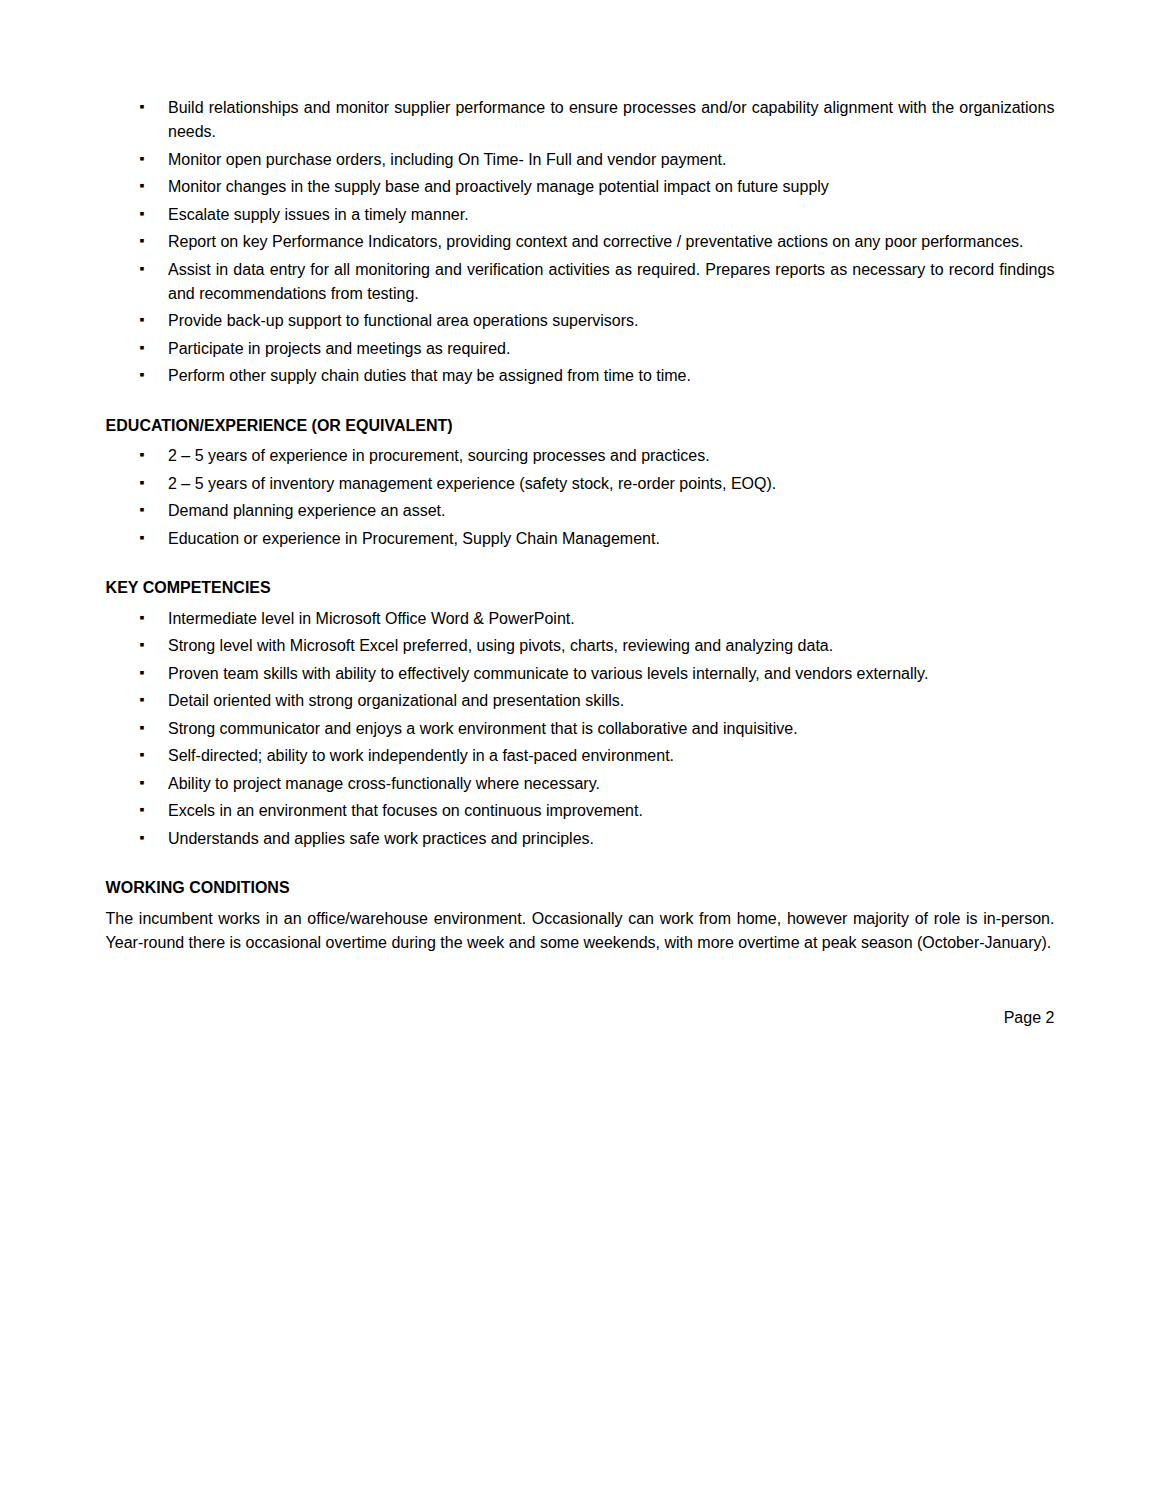Build relationships and monitor supplier performance to ensure processes and/or capability alignment with the organizations needs.
Monitor open purchase orders, including On Time- In Full and vendor payment.
Monitor changes in the supply base and proactively manage potential impact on future supply
Escalate supply issues in a timely manner.
Report on key Performance Indicators, providing context and corrective / preventative actions on any poor performances.
Assist in data entry for all monitoring and verification activities as required. Prepares reports as necessary to record findings and recommendations from testing.
Provide back-up support to functional area operations supervisors.
Participate in projects and meetings as required.
Perform other supply chain duties that may be assigned from time to time.
Education/Experience (or Equivalent)
2 – 5 years of experience in procurement, sourcing processes and practices.
2 – 5 years of inventory management experience (safety stock, re-order points, EOQ).
Demand planning experience an asset.
Education or experience in Procurement, Supply Chain Management.
Key Competencies
Intermediate level in Microsoft Office Word & PowerPoint.
Strong level with Microsoft Excel preferred, using pivots, charts, reviewing and analyzing data.
Proven team skills with ability to effectively communicate to various levels internally, and vendors externally.
Detail oriented with strong organizational and presentation skills.
Strong communicator and enjoys a work environment that is collaborative and inquisitive.
Self-directed; ability to work independently in a fast-paced environment.
Ability to project manage cross-functionally where necessary.
Excels in an environment that focuses on continuous improvement.
Understands and applies safe work practices and principles.
Working Conditions
The incumbent works in an office/warehouse environment. Occasionally can work from home, however majority of role is in-person. Year-round there is occasional overtime during the week and some weekends, with more overtime at peak season (October-January).
Page 2